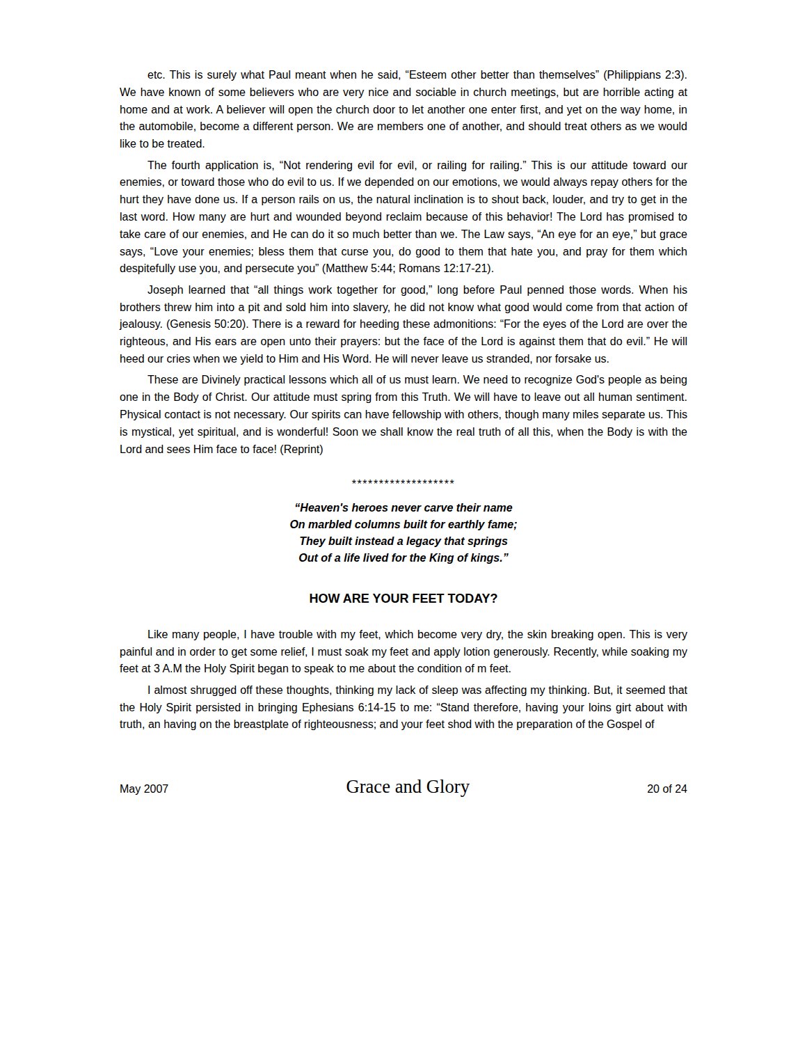etc. This is surely what Paul meant when he said, “Esteem other better than themselves” (Philippians 2:3). We have known of some believers who are very nice and sociable in church meetings, but are horrible acting at home and at work. A believer will open the church door to let another one enter first, and yet on the way home, in the automobile, become a different person. We are members one of another, and should treat others as we would like to be treated.
The fourth application is, “Not rendering evil for evil, or railing for railing.” This is our attitude toward our enemies, or toward those who do evil to us. If we depended on our emotions, we would always repay others for the hurt they have done us. If a person rails on us, the natural inclination is to shout back, louder, and try to get in the last word. How many are hurt and wounded beyond reclaim because of this behavior! The Lord has promised to take care of our enemies, and He can do it so much better than we. The Law says, “An eye for an eye,” but grace says, “Love your enemies; bless them that curse you, do good to them that hate you, and pray for them which despitefully use you, and persecute you” (Matthew 5:44; Romans 12:17-21).
Joseph learned that “all things work together for good,” long before Paul penned those words. When his brothers threw him into a pit and sold him into slavery, he did not know what good would come from that action of jealousy. (Genesis 50:20). There is a reward for heeding these admonitions: “For the eyes of the Lord are over the righteous, and His ears are open unto their prayers: but the face of the Lord is against them that do evil.” He will heed our cries when we yield to Him and His Word. He will never leave us stranded, nor forsake us.
These are Divinely practical lessons which all of us must learn. We need to recognize God's people as being one in the Body of Christ. Our attitude must spring from this Truth. We will have to leave out all human sentiment. Physical contact is not necessary. Our spirits can have fellowship with others, though many miles separate us. This is mystical, yet spiritual, and is wonderful! Soon we shall know the real truth of all this, when the Body is with the Lord and sees Him face to face! (Reprint)
*******************
“Heaven's heroes never carve their name
On marbled columns built for earthly fame;
They built instead a legacy that springs
Out of a life lived for the King of kings.”
HOW ARE YOUR FEET TODAY?
Like many people, I have trouble with my feet, which become very dry, the skin breaking open. This is very painful and in order to get some relief, I must soak my feet and apply lotion generously. Recently, while soaking my feet at 3 A.M the Holy Spirit began to speak to me about the condition of m feet.
I almost shrugged off these thoughts, thinking my lack of sleep was affecting my thinking. But, it seemed that the Holy Spirit persisted in bringing Ephesians 6:14-15 to me: “Stand therefore, having your loins girt about with truth, an having on the breastplate of righteousness; and your feet shod with the preparation of the Gospel of
May 2007 Grace and Glory 20 of 24